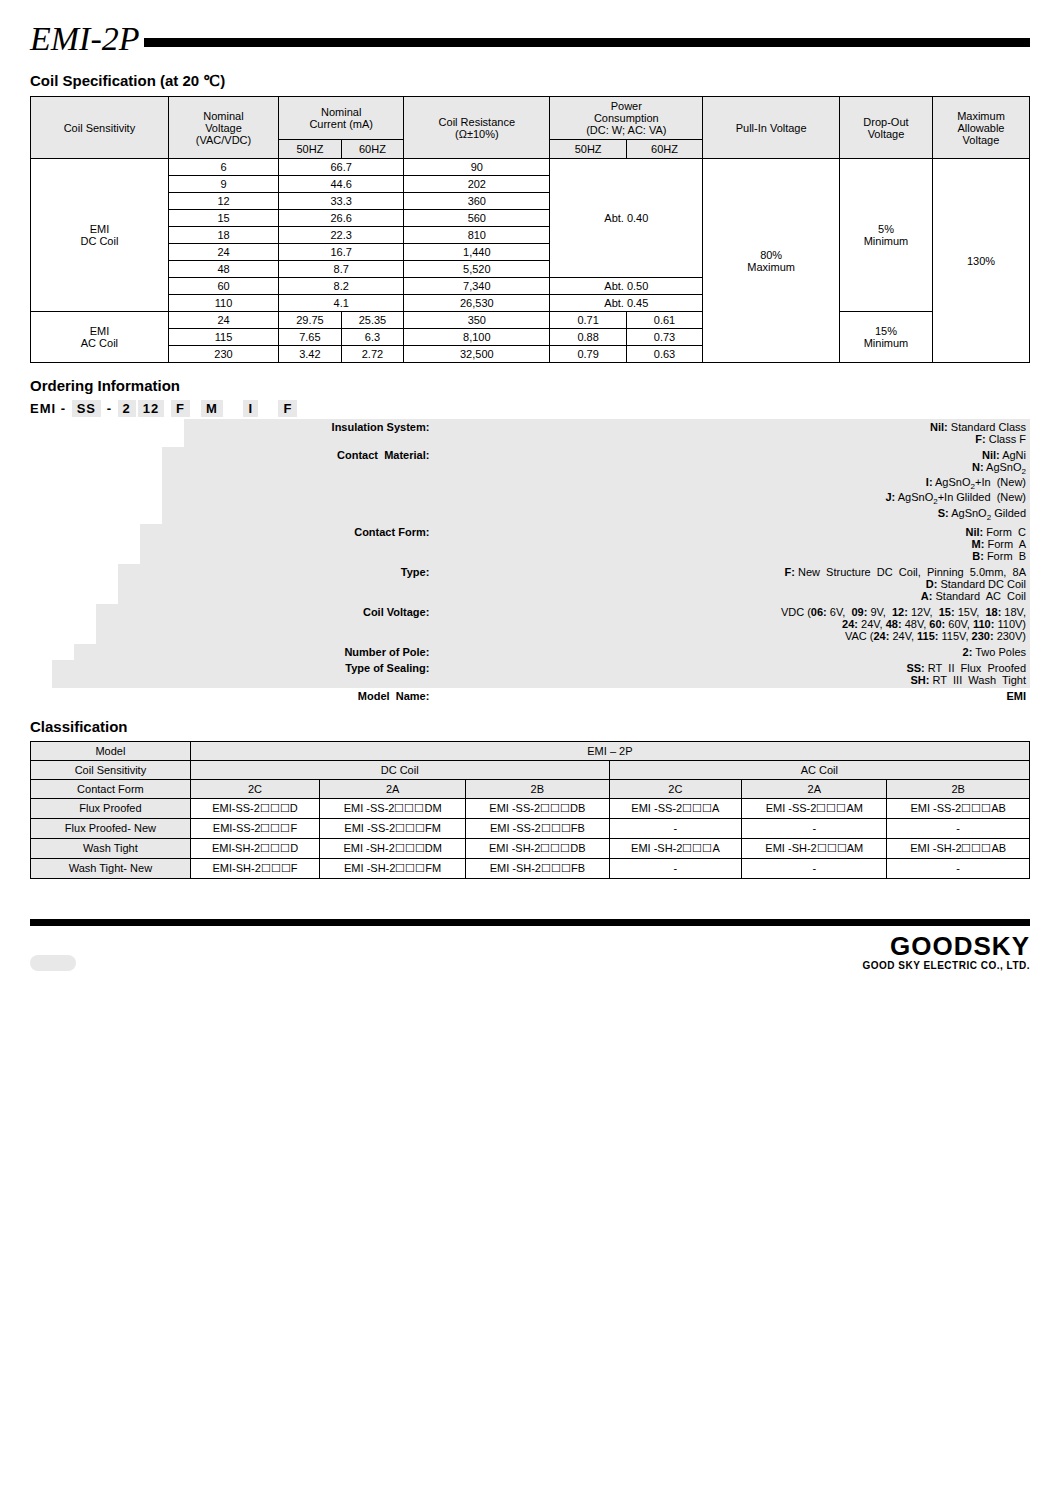EMI-2P
Coil Specification (at 20 ℃)
| Coil Sensitivity | Nominal Voltage (VAC/VDC) | Nominal Current (mA) | Coil Resistance (Ω±10%) | Power Consumption (DC: W; AC: VA) | Pull-In Voltage | Drop-Out Voltage | Maximum Allowable Voltage |
| --- | --- | --- | --- | --- | --- | --- | --- |
| 50HZ | 60HZ | 50HZ | 60HZ |
| EMI DC Coil | 6 | 66.7 | 90 | Abt. 0.40 | 80% Maximum | 5% Minimum | 130% |
| 9 | 44.6 | 202 |
| 12 | 33.3 | 360 |
| 15 | 26.6 | 560 |
| 18 | 22.3 | 810 |
| 24 | 16.7 | 1,440 |
| 48 | 8.7 | 5,520 |
| 60 | 8.2 | 7,340 | Abt. 0.50 |
| 110 | 4.1 | 26,530 | Abt. 0.45 |
| EMI AC Coil | 24 | 29.75 | 25.35 | 350 | 0.71 | 0.61 | 15% Minimum |
| 115 | 7.65 | 6.3 | 8,100 | 0.88 | 0.73 |
| 230 | 3.42 | 2.72 | 32,500 | 0.79 | 0.63 |
Ordering Information
EMI - SS - 212 F M I F
| | | | | | | | Insulation System: | Nil: Standard Class F: Class F |
| | | | | | | | Contact Material: | Nil: AgNi N: AgSnO 2 I: AgSnO 2 +In (New) J: AgSnO 2 +In Glilded (New) S: AgSnO 2 Gilded |
| | | | | | | | Contact Form: | Nil: Form C M: Form A B: Form B |
| | | | | | | | Type: | F: New Structure DC Coil, Pinning 5.0mm, 8A D: Standard DC Coil A: Standard AC Coil |
| | | | | | | | Coil Voltage: | VDC ( 06: 6V, 09: 9V, 12: 12V, 15: 15V, 18: 18V, 24: 24V, 48: 48V, 60: 60V, 110: 110V) VAC ( 24: 24V, 115: 115V, 230: 230V) |
| | | | | | | | Number of Pole: | 2: Two Poles |
| | | | | | | | Type of Sealing: | SS: RT II Flux Proofed SH: RT III Wash Tight |
| | | | | | | | Model Name: | EMI |
Classification
| Model | EMI – 2P |
| --- | --- |
| Coil Sensitivity | DC Coil | AC Coil |
| Contact Form | 2C | 2A | 2B | 2C | 2A | 2B |
| Flux Proofed | EMI-SS-2☐☐☐D | EMI -SS-2☐☐☐DM | EMI -SS-2☐☐☐DB | EMI -SS-2☐☐☐A | EMI -SS-2☐☐☐AM | EMI -SS-2☐☐☐AB |
| Flux Proofed- New | EMI-SS-2☐☐☐F | EMI -SS-2☐☐☐FM | EMI -SS-2☐☐☐FB | - | - | - |
| Wash Tight | EMI-SH-2☐☐☐D | EMI -SH-2☐☐☐DM | EMI -SH-2☐☐☐DB | EMI -SH-2☐☐☐A | EMI -SH-2☐☐☐AM | EMI -SH-2☐☐☐AB |
| Wash Tight- New | EMI-SH-2☐☐☐F | EMI -SH-2☐☐☐FM | EMI -SH-2☐☐☐FB | - | - | - |
GOODSKY
GOOD SKY ELECTRIC CO., LTD.